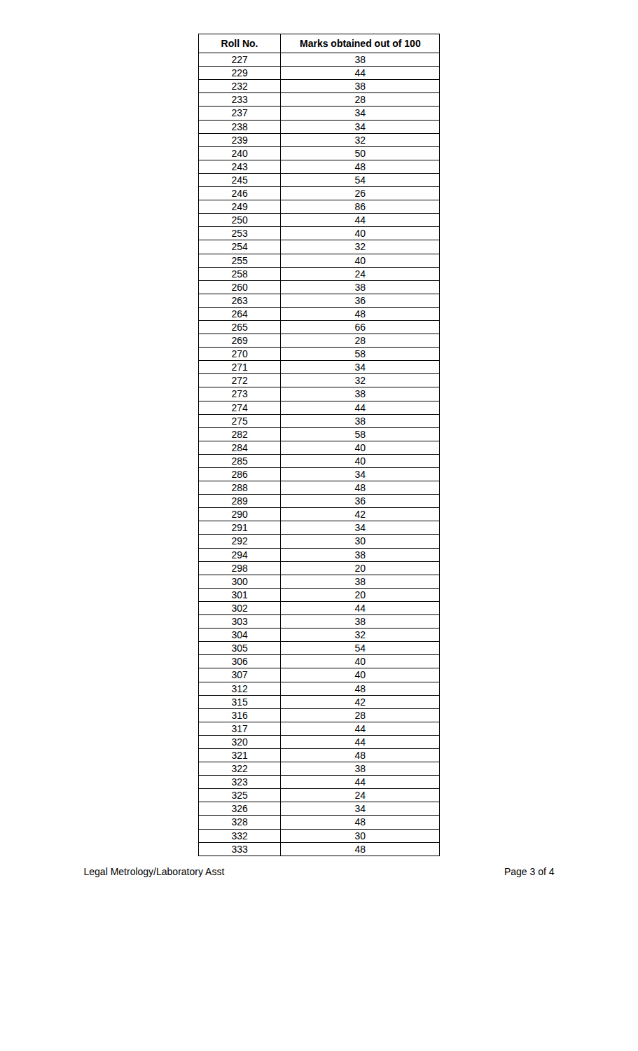| Roll No. | Marks obtained out of 100 |
| --- | --- |
| 227 | 38 |
| 229 | 44 |
| 232 | 38 |
| 233 | 28 |
| 237 | 34 |
| 238 | 34 |
| 239 | 32 |
| 240 | 50 |
| 243 | 48 |
| 245 | 54 |
| 246 | 26 |
| 249 | 86 |
| 250 | 44 |
| 253 | 40 |
| 254 | 32 |
| 255 | 40 |
| 258 | 24 |
| 260 | 38 |
| 263 | 36 |
| 264 | 48 |
| 265 | 66 |
| 269 | 28 |
| 270 | 58 |
| 271 | 34 |
| 272 | 32 |
| 273 | 38 |
| 274 | 44 |
| 275 | 38 |
| 282 | 58 |
| 284 | 40 |
| 285 | 40 |
| 286 | 34 |
| 288 | 48 |
| 289 | 36 |
| 290 | 42 |
| 291 | 34 |
| 292 | 30 |
| 294 | 38 |
| 298 | 20 |
| 300 | 38 |
| 301 | 20 |
| 302 | 44 |
| 303 | 38 |
| 304 | 32 |
| 305 | 54 |
| 306 | 40 |
| 307 | 40 |
| 312 | 48 |
| 315 | 42 |
| 316 | 28 |
| 317 | 44 |
| 320 | 44 |
| 321 | 48 |
| 322 | 38 |
| 323 | 44 |
| 325 | 24 |
| 326 | 34 |
| 328 | 48 |
| 332 | 30 |
| 333 | 48 |
Legal Metrology/Laboratory Asst Page 3 of 4